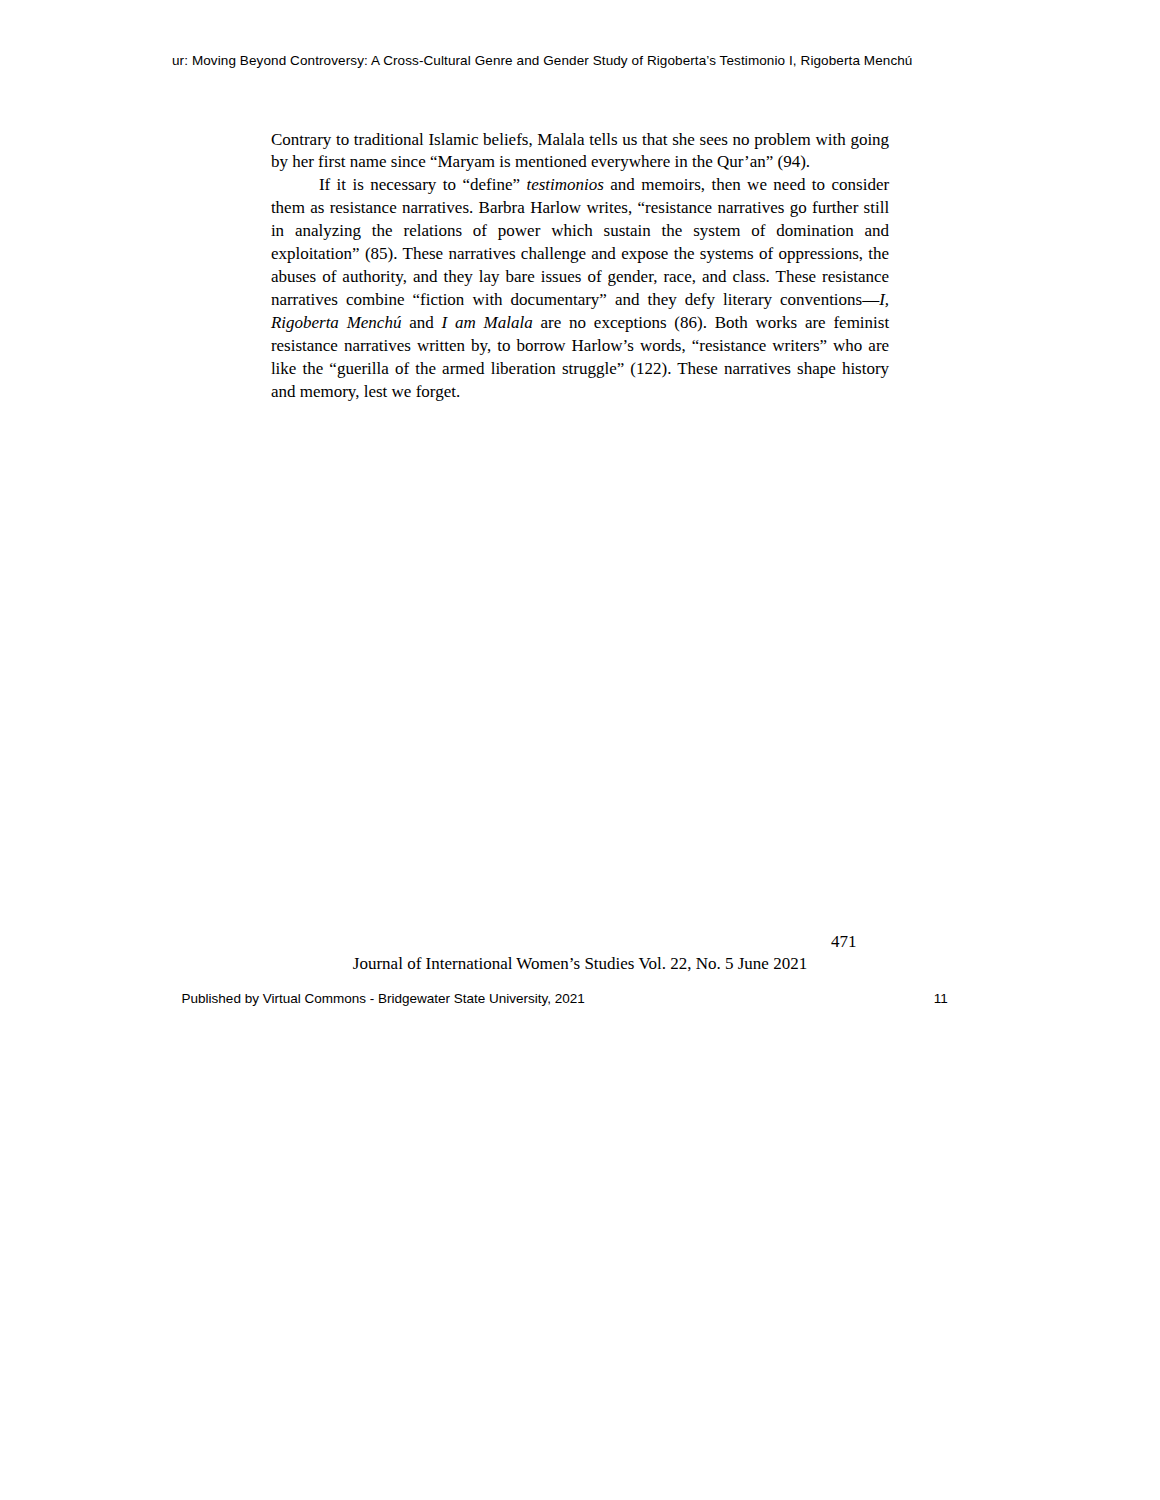ur: Moving Beyond Controversy: A Cross-Cultural Genre and Gender Study of Rigoberta’s Testimonio I, Rigoberta Menchú and Malala’s Memoir I Am
Contrary to traditional Islamic beliefs, Malala tells us that she sees no problem with going by her first name since “Maryam is mentioned everywhere in the Qur’an” (94).
If it is necessary to “define” testimonios and memoirs, then we need to consider them as resistance narratives. Barbra Harlow writes, “resistance narratives go further still in analyzing the relations of power which sustain the system of domination and exploitation” (85). These narratives challenge and expose the systems of oppressions, the abuses of authority, and they lay bare issues of gender, race, and class. These resistance narratives combine “fiction with documentary” and they defy literary conventions—I, Rigoberta Menchú and I am Malala are no exceptions (86). Both works are feminist resistance narratives written by, to borrow Harlow’s words, “resistance writers” who are like the “guerilla of the armed liberation struggle” (122). These narratives shape history and memory, lest we forget.
471
Journal of International Women’s Studies Vol. 22, No. 5 June 2021
Published by Virtual Commons - Bridgewater State University, 2021 11